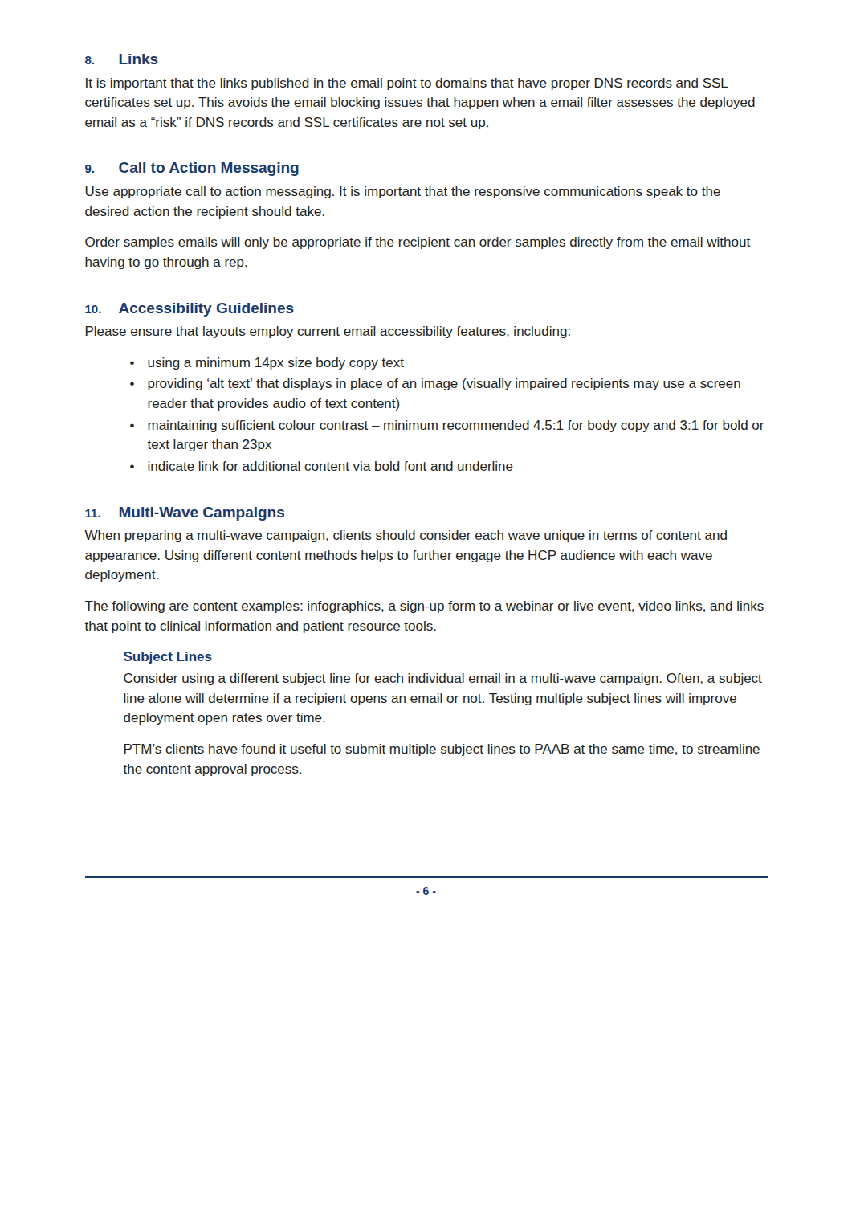8. Links
It is important that the links published in the email point to domains that have proper DNS records and SSL certificates set up. This avoids the email blocking issues that happen when a email filter assesses the deployed email as a “risk” if DNS records and SSL certificates are not set up.
9. Call to Action Messaging
Use appropriate call to action messaging. It is important that the responsive communications speak to the desired action the recipient should take.
Order samples emails will only be appropriate if the recipient can order samples directly from the email without having to go through a rep.
10. Accessibility Guidelines
Please ensure that layouts employ current email accessibility features, including:
using a minimum 14px size body copy text
providing ‘alt text’ that displays in place of an image (visually impaired recipients may use a screen reader that provides audio of text content)
maintaining sufficient colour contrast – minimum recommended 4.5:1 for body copy and 3:1 for bold or text larger than 23px
indicate link for additional content via bold font and underline
11. Multi-Wave Campaigns
When preparing a multi-wave campaign, clients should consider each wave unique in terms of content and appearance. Using different content methods helps to further engage the HCP audience with each wave deployment.
The following are content examples: infographics, a sign-up form to a webinar or live event, video links, and links that point to clinical information and patient resource tools.
Subject Lines
Consider using a different subject line for each individual email in a multi-wave campaign. Often, a subject line alone will determine if a recipient opens an email or not. Testing multiple subject lines will improve deployment open rates over time.
PTM’s clients have found it useful to submit multiple subject lines to PAAB at the same time, to streamline the content approval process.
- 6 -